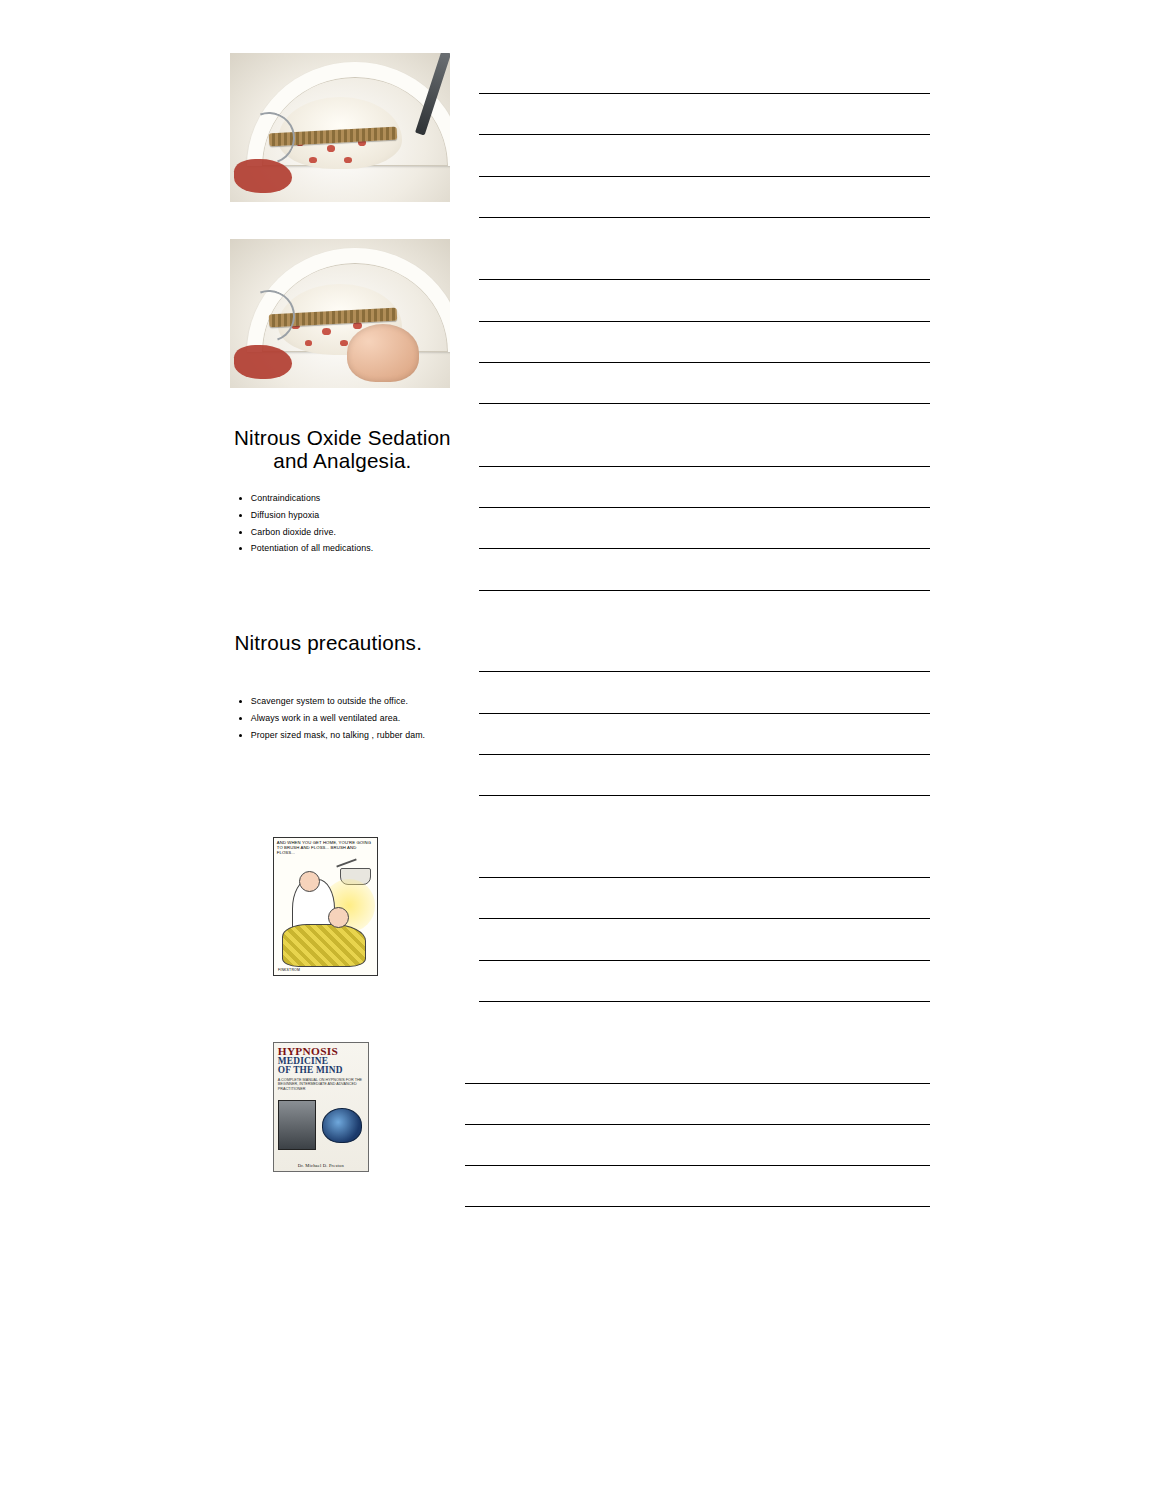Nitrous Oxide Sedation
and Analgesia.
Contraindications
Diffusion hypoxia
Carbon dioxide drive.
Potentiation of all medications.
Nitrous precautions.
Scavenger system to outside the office.
Always work in a well ventilated area.
Proper sized mask, no talking , rubber dam.
AND WHEN YOU GET HOME, YOU'RE GOING TO BRUSH AND FLOSS... BRUSH AND FLOSS...
FINKSTROM
HYPNOSIS
MEDICINE
OF THE MIND
A COMPLETE MANUAL ON HYPNOSIS FOR THE BEGINNER, INTERMEDIATE AND ADVANCED PRACTITIONER
Dr. Michael D. Preston